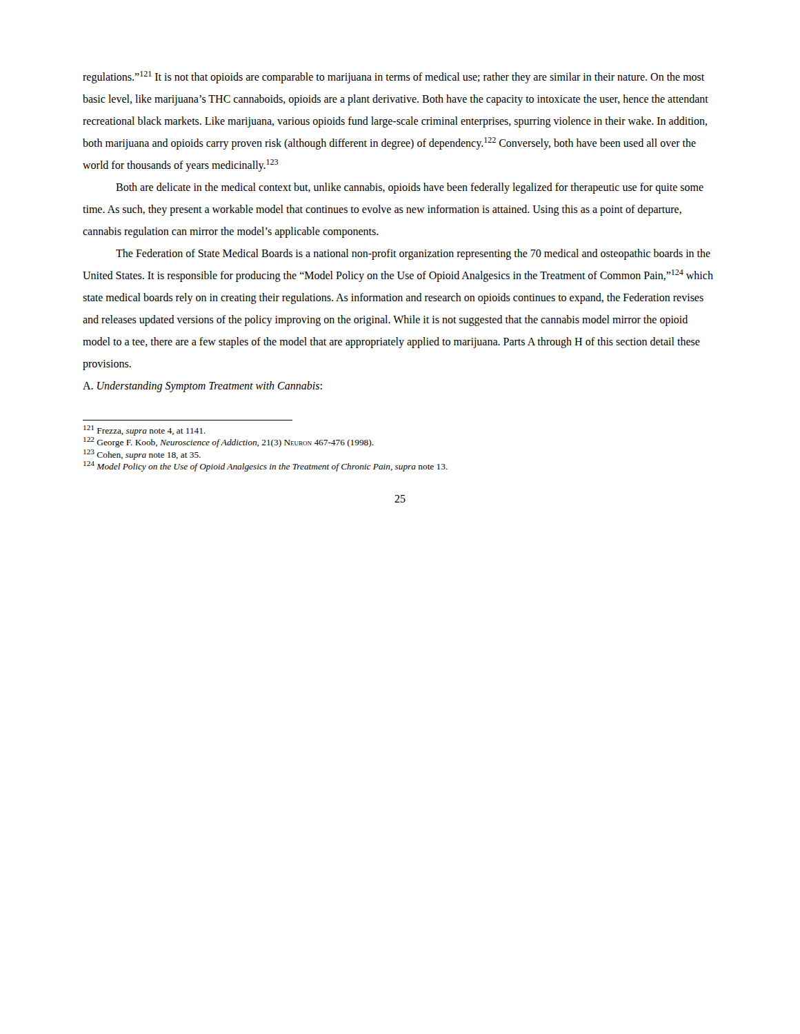regulations.”121 It is not that opioids are comparable to marijuana in terms of medical use; rather they are similar in their nature. On the most basic level, like marijuana’s THC cannaboids, opioids are a plant derivative. Both have the capacity to intoxicate the user, hence the attendant recreational black markets. Like marijuana, various opioids fund large-scale criminal enterprises, spurring violence in their wake. In addition, both marijuana and opioids carry proven risk (although different in degree) of dependency.122 Conversely, both have been used all over the world for thousands of years medicinally.123
Both are delicate in the medical context but, unlike cannabis, opioids have been federally legalized for therapeutic use for quite some time. As such, they present a workable model that continues to evolve as new information is attained. Using this as a point of departure, cannabis regulation can mirror the model’s applicable components.
The Federation of State Medical Boards is a national non-profit organization representing the 70 medical and osteopathic boards in the United States. It is responsible for producing the “Model Policy on the Use of Opioid Analgesics in the Treatment of Common Pain,”124 which state medical boards rely on in creating their regulations. As information and research on opioids continues to expand, the Federation revises and releases updated versions of the policy improving on the original. While it is not suggested that the cannabis model mirror the opioid model to a tee, there are a few staples of the model that are appropriately applied to marijuana. Parts A through H of this section detail these provisions.
A. Understanding Symptom Treatment with Cannabis:
121 Frezza, supra note 4, at 1141.
122 George F. Koob, Neuroscience of Addiction, 21(3) Neuron 467-476 (1998).
123 Cohen, supra note 18, at 35.
124 Model Policy on the Use of Opioid Analgesics in the Treatment of Chronic Pain, supra note 13.
25